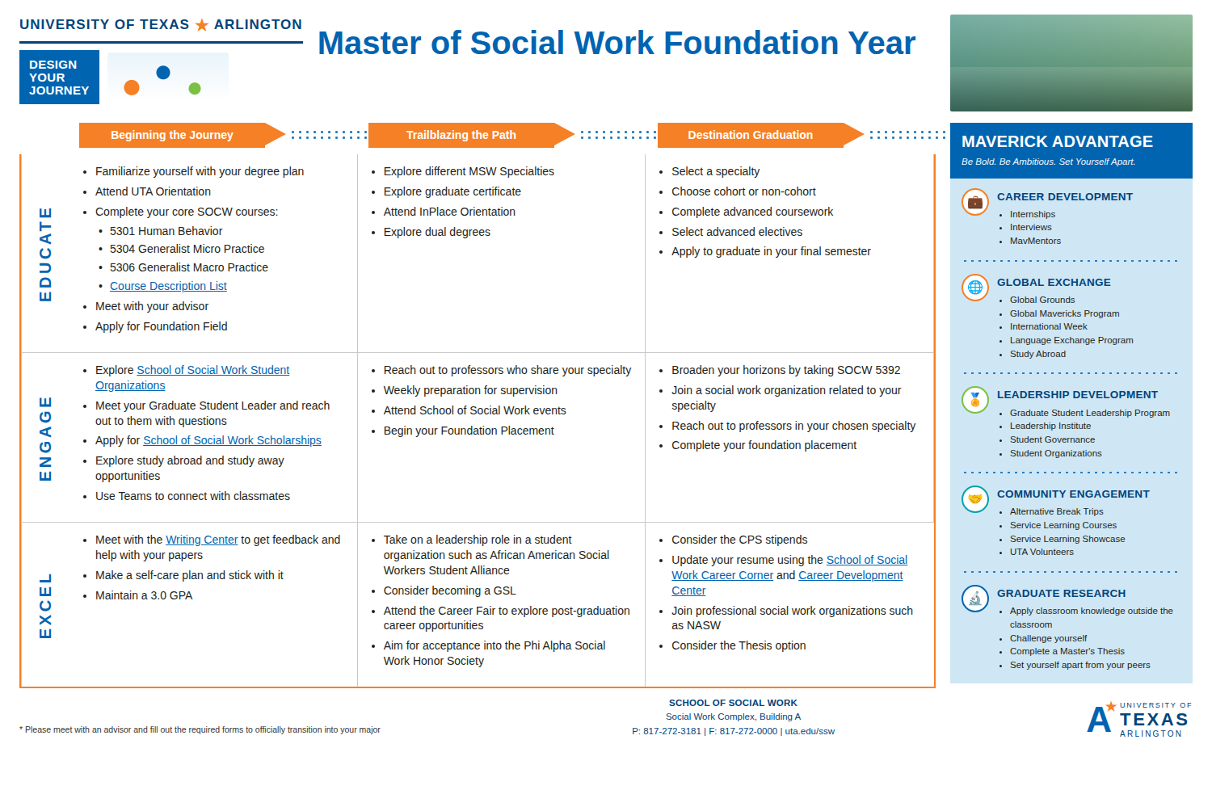UNIVERSITY OF TEXAS ★ ARLINGTON
DESIGN
YOUR
JOURNEY
Master of Social Work Foundation Year
Beginning the Journey
Trailblazing the Path
Destination Graduation
EDUCATE
Familiarize yourself with your degree plan
Attend UTA Orientation
Complete your core SOCW courses:
5301 Human Behavior
5304 Generalist Micro Practice
5306 Generalist Macro Practice
Course Description List
Meet with your advisor
Apply for Foundation Field
Explore different MSW Specialties
Explore graduate certificate
Attend InPlace Orientation
Explore dual degrees
Select a specialty
Choose cohort or non-cohort
Complete advanced coursework
Select advanced electives
Apply to graduate in your final semester
ENGAGE
Explore School of Social Work Student Organizations
Meet your Graduate Student Leader and reach out to them with questions
Apply for School of Social Work Scholarships
Explore study abroad and study away opportunities
Use Teams to connect with classmates
Reach out to professors who share your specialty
Weekly preparation for supervision
Attend School of Social Work events
Begin your Foundation Placement
Broaden your horizons by taking SOCW 5392
Join a social work organization related to your specialty
Reach out to professors in your chosen specialty
Complete your foundation placement
EXCEL
Meet with the Writing Center to get feedback and help with your papers
Make a self-care plan and stick with it
Maintain a 3.0 GPA
Take on a leadership role in a student organization such as African American Social Workers Student Alliance
Consider becoming a GSL
Attend the Career Fair to explore post-graduation career opportunities
Aim for acceptance into the Phi Alpha Social Work Honor Society
Consider the CPS stipends
Update your resume using the School of Social Work Career Corner and Career Development Center
Join professional social work organizations such as NASW
Consider the Thesis option
MAVERICK ADVANTAGE
Be Bold. Be Ambitious. Set Yourself Apart.
💼
CAREER DEVELOPMENT
Internships
Interviews
MavMentors
🌐
GLOBAL EXCHANGE
Global Grounds
Global Mavericks Program
International Week
Language Exchange Program
Study Abroad
🏅
LEADERSHIP DEVELOPMENT
Graduate Student Leadership Program
Leadership Institute
Student Governance
Student Organizations
🤝
COMMUNITY ENGAGEMENT
Alternative Break Trips
Service Learning Courses
Service Learning Showcase
UTA Volunteers
🔬
GRADUATE RESEARCH
Apply classroom knowledge outside the classroom
Challenge yourself
Complete a Master's Thesis
Set yourself apart from your peers
* Please meet with an advisor and fill out the required forms to officially transition into your major
SCHOOL OF SOCIAL WORK
Social Work Complex, Building A
P: 817-272-3181 | F: 817-272-0000 | uta.edu/ssw
A★
UNIVERSITY OF
TEXAS
ARLINGTON